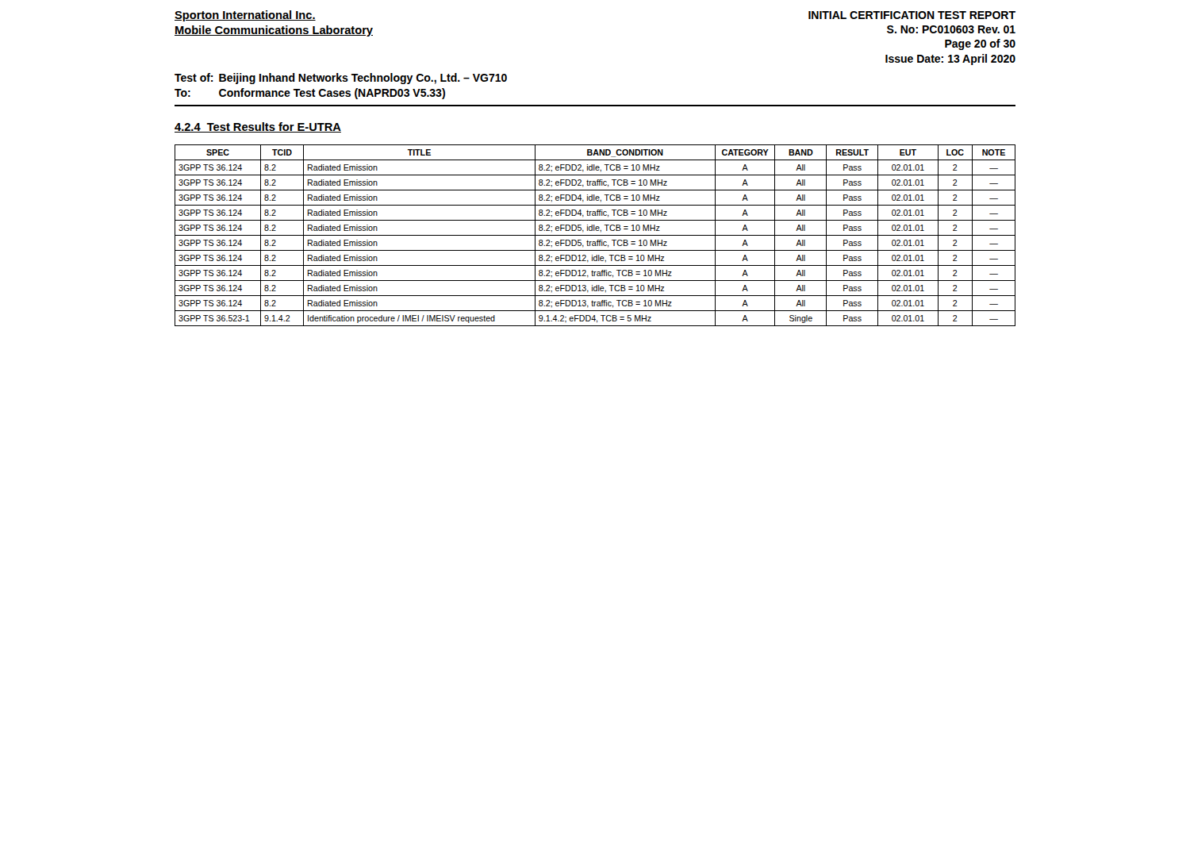Sporton International Inc.
Mobile Communications Laboratory
INITIAL CERTIFICATION TEST REPORT
S. No: PC010603 Rev. 01
Page 20 of 30
Issue Date: 13 April 2020
| Test of: | Beijing Inhand Networks Technology Co., Ltd. – VG710 |
| To: | Conformance Test Cases (NAPRD03 V5.33) |
4.2.4 Test Results for E-UTRA
| SPEC | TCID | TITLE | BAND_CONDITION | CATEGORY | BAND | RESULT | EUT | LOC | NOTE |
| --- | --- | --- | --- | --- | --- | --- | --- | --- | --- |
| 3GPP TS 36.124 | 8.2 | Radiated Emission | 8.2; eFDD2, idle, TCB = 10 MHz | A | All | Pass | 02.01.01 | 2 | — |
| 3GPP TS 36.124 | 8.2 | Radiated Emission | 8.2; eFDD2, traffic, TCB = 10 MHz | A | All | Pass | 02.01.01 | 2 | — |
| 3GPP TS 36.124 | 8.2 | Radiated Emission | 8.2; eFDD4, idle, TCB = 10 MHz | A | All | Pass | 02.01.01 | 2 | — |
| 3GPP TS 36.124 | 8.2 | Radiated Emission | 8.2; eFDD4, traffic, TCB = 10 MHz | A | All | Pass | 02.01.01 | 2 | — |
| 3GPP TS 36.124 | 8.2 | Radiated Emission | 8.2; eFDD5, idle, TCB = 10 MHz | A | All | Pass | 02.01.01 | 2 | — |
| 3GPP TS 36.124 | 8.2 | Radiated Emission | 8.2; eFDD5, traffic, TCB = 10 MHz | A | All | Pass | 02.01.01 | 2 | — |
| 3GPP TS 36.124 | 8.2 | Radiated Emission | 8.2; eFDD12, idle, TCB = 10 MHz | A | All | Pass | 02.01.01 | 2 | — |
| 3GPP TS 36.124 | 8.2 | Radiated Emission | 8.2; eFDD12, traffic, TCB = 10 MHz | A | All | Pass | 02.01.01 | 2 | — |
| 3GPP TS 36.124 | 8.2 | Radiated Emission | 8.2; eFDD13, idle, TCB = 10 MHz | A | All | Pass | 02.01.01 | 2 | — |
| 3GPP TS 36.124 | 8.2 | Radiated Emission | 8.2; eFDD13, traffic, TCB = 10 MHz | A | All | Pass | 02.01.01 | 2 | — |
| 3GPP TS 36.523-1 | 9.1.4.2 | Identification procedure / IMEI / IMEISV requested | 9.1.4.2; eFDD4, TCB = 5 MHz | A | Single | Pass | 02.01.01 | 2 | — |